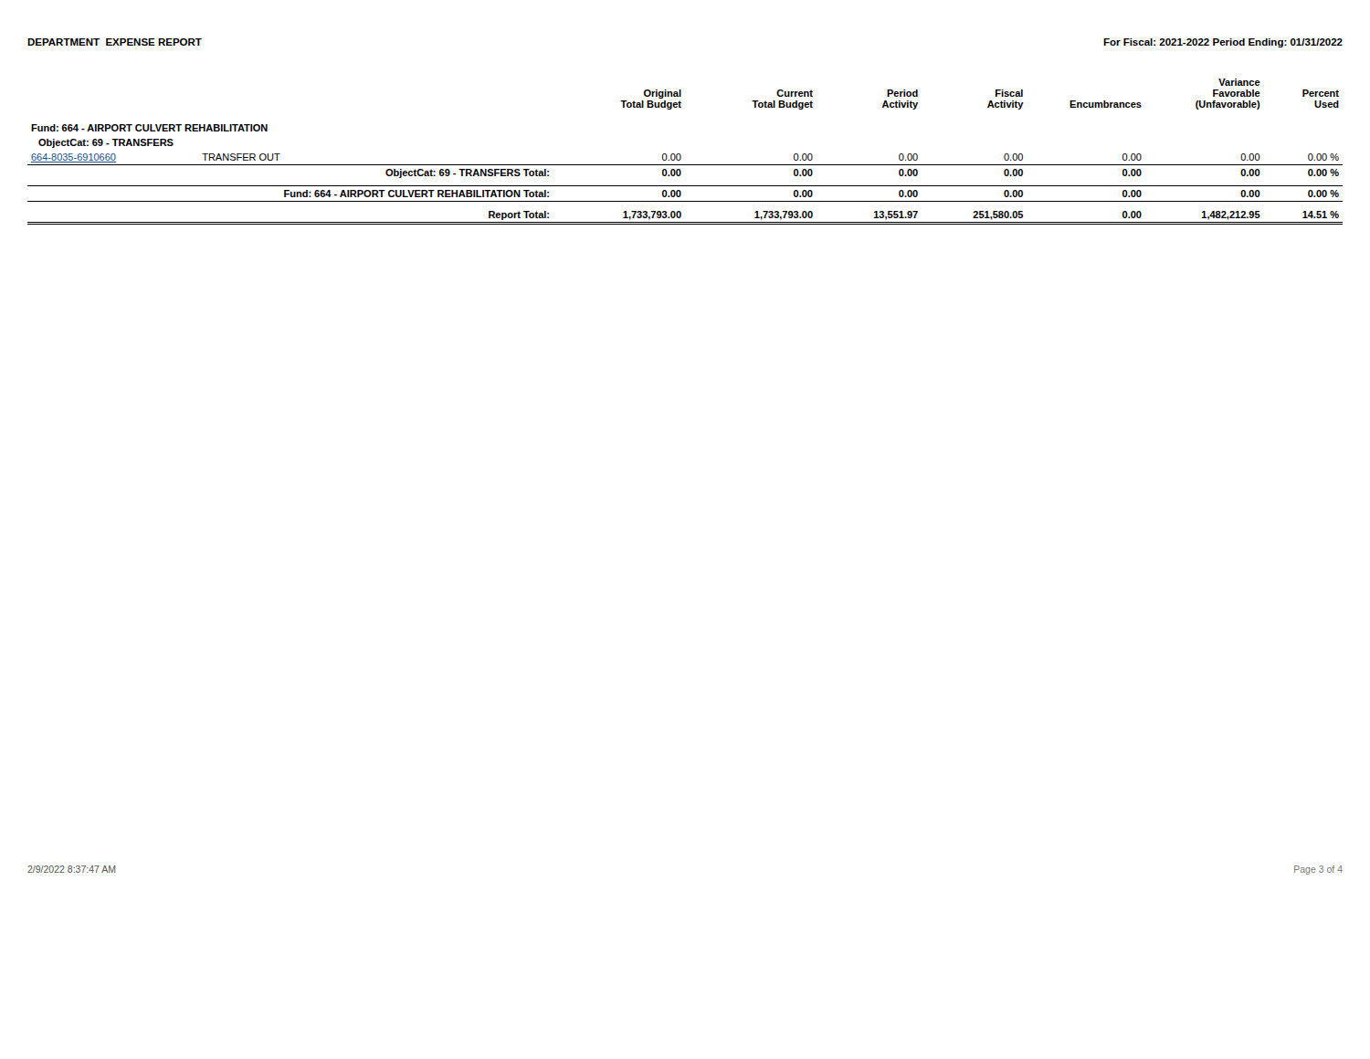DEPARTMENT EXPENSE REPORT
For Fiscal: 2021-2022 Period Ending: 01/31/2022
| | | Original Total Budget | Current Total Budget | Period Activity | Fiscal Activity | Encumbrances | Variance Favorable (Unfavorable) | Percent Used |
| --- | --- | --- | --- | --- | --- | --- | --- | --- |
| Fund: 664 - AIRPORT CULVERT REHABILITATION |
| ObjectCat: 69 - TRANSFERS |
| 664-8035-6910660 | TRANSFER OUT | 0.00 | 0.00 | 0.00 | 0.00 | 0.00 | 0.00 | 0.00 % |
| | ObjectCat: 69 - TRANSFERS Total: | 0.00 | 0.00 | 0.00 | 0.00 | 0.00 | 0.00 | 0.00 % |
| | Fund: 664 - AIRPORT CULVERT REHABILITATION Total: | 0.00 | 0.00 | 0.00 | 0.00 | 0.00 | 0.00 | 0.00 % |
| | Report Total: | 1,733,793.00 | 1,733,793.00 | 13,551.97 | 251,580.05 | 0.00 | 1,482,212.95 | 14.51 % |
2/9/2022 8:37:47 AM
Page 3 of 4